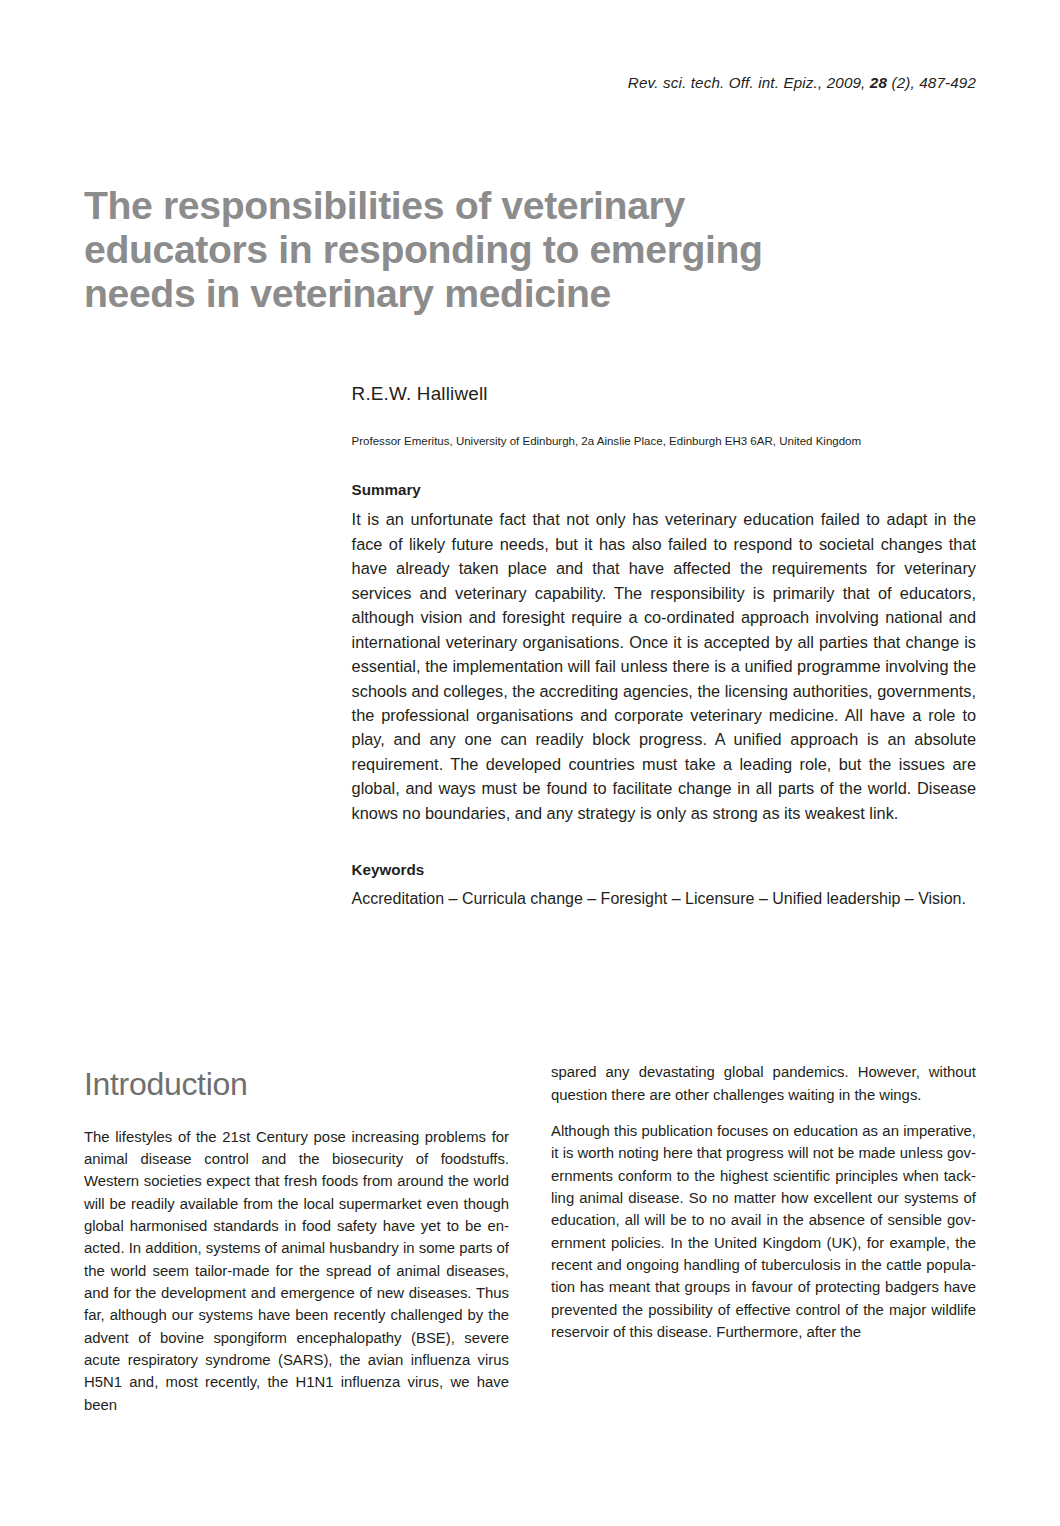Rev. sci. tech. Off. int. Epiz., 2009, 28 (2), 487-492
The responsibilities of veterinary
educators in responding to emerging
needs in veterinary medicine
R.E.W. Halliwell
Professor Emeritus, University of Edinburgh, 2a Ainslie Place, Edinburgh EH3 6AR, United Kingdom
Summary
It is an unfortunate fact that not only has veterinary education failed to adapt in the face of likely future needs, but it has also failed to respond to societal changes that have already taken place and that have affected the requirements for veterinary services and veterinary capability. The responsibility is primarily that of educators, although vision and foresight require a co-ordinated approach involving national and international veterinary organisations. Once it is accepted by all parties that change is essential, the implementation will fail unless there is a unified programme involving the schools and colleges, the accrediting agencies, the licensing authorities, governments, the professional organisations and corporate veterinary medicine. All have a role to play, and any one can readily block progress. A unified approach is an absolute requirement. The developed countries must take a leading role, but the issues are global, and ways must be found to facilitate change in all parts of the world. Disease knows no boundaries, and any strategy is only as strong as its weakest link.
Keywords
Accreditation – Curricula change – Foresight – Licensure – Unified leadership – Vision.
Introduction
The lifestyles of the 21st Century pose increasing problems for animal disease control and the biosecurity of foodstuffs. Western societies expect that fresh foods from around the world will be readily available from the local supermarket even though global harmonised standards in food safety have yet to be enacted. In addition, systems of animal husbandry in some parts of the world seem tailor-made for the spread of animal diseases, and for the development and emergence of new diseases. Thus far, although our systems have been recently challenged by the advent of bovine spongiform encephalopathy (BSE), severe acute respiratory syndrome (SARS), the avian influenza virus H5N1 and, most recently, the H1N1 influenza virus, we have been
spared any devastating global pandemics. However, without question there are other challenges waiting in the wings.
Although this publication focuses on education as an imperative, it is worth noting here that progress will not be made unless governments conform to the highest scientific principles when tackling animal disease. So no matter how excellent our systems of education, all will be to no avail in the absence of sensible government policies. In the United Kingdom (UK), for example, the recent and ongoing handling of tuberculosis in the cattle population has meant that groups in favour of protecting badgers have prevented the possibility of effective control of the major wildlife reservoir of this disease. Furthermore, after the